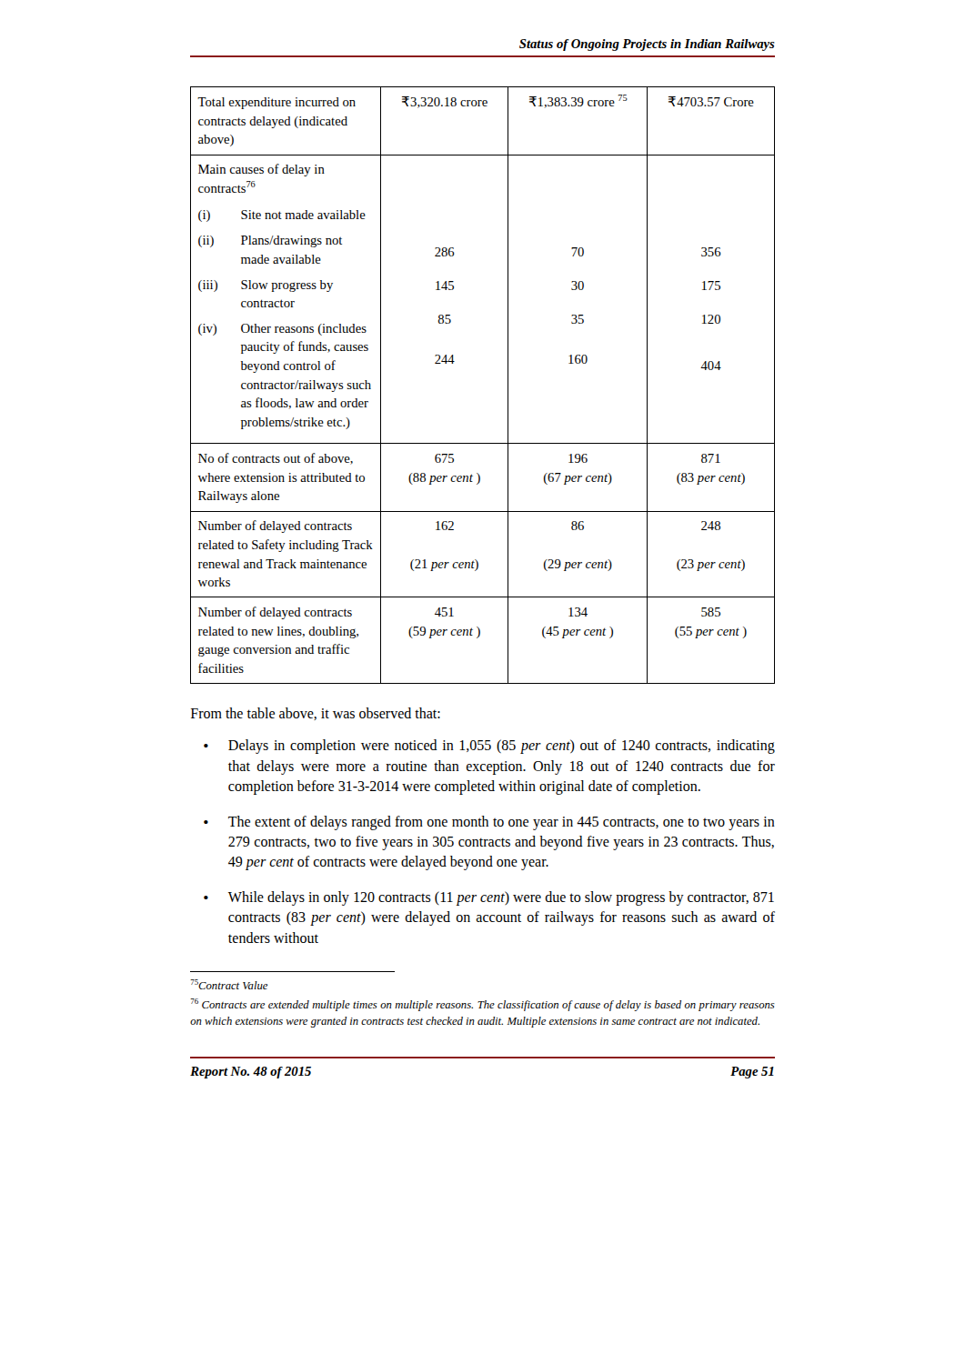Status of Ongoing Projects in Indian Railways
| Total expenditure incurred on contracts delayed (indicated above) | ₹ 3,320.18 crore | ₹ 1,383.39 crore 75 | ₹ 4703.57 Crore |
| Main causes of delay in contracts 76 (i) Site not made available (ii) Plans/drawings not made available (iii) Slow progress by contractor (iv) Other reasons (includes paucity of funds, causes beyond control of contractor/railways such as floods, law and order problems/strike etc.) | 286 145 85 244 | 70 30 35 160 | 356 175 120 404 |
| No of contracts out of above, where extension is attributed to Railways alone | 675 (88 per cent ) | 196 (67 per cent ) | 871 (83 per cent ) |
| Number of delayed contracts related to Safety including Track renewal and Track maintenance works | 162 (21 per cent ) | 86 (29 per cent ) | 248 (23 per cent ) |
| Number of delayed contracts related to new lines, doubling, gauge conversion and traffic facilities | 451 (59 per cent ) | 134 (45 per cent ) | 585 (55 per cent ) |
From the table above, it was observed that:
Delays in completion were noticed in 1,055 (85 per cent) out of 1240 contracts, indicating that delays were more a routine than exception. Only 18 out of 1240 contracts due for completion before 31-3-2014 were completed within original date of completion.
The extent of delays ranged from one month to one year in 445 contracts, one to two years in 279 contracts, two to five years in 305 contracts and beyond five years in 23 contracts. Thus, 49 per cent of contracts were delayed beyond one year.
While delays in only 120 contracts (11 per cent) were due to slow progress by contractor, 871 contracts (83 per cent) were delayed on account of railways for reasons such as award of tenders without
75Contract Value
76 Contracts are extended multiple times on multiple reasons. The classification of cause of delay is based on primary reasons on which extensions were granted in contracts test checked in audit. Multiple extensions in same contract are not indicated.
Report No. 48 of 2015 Page 51